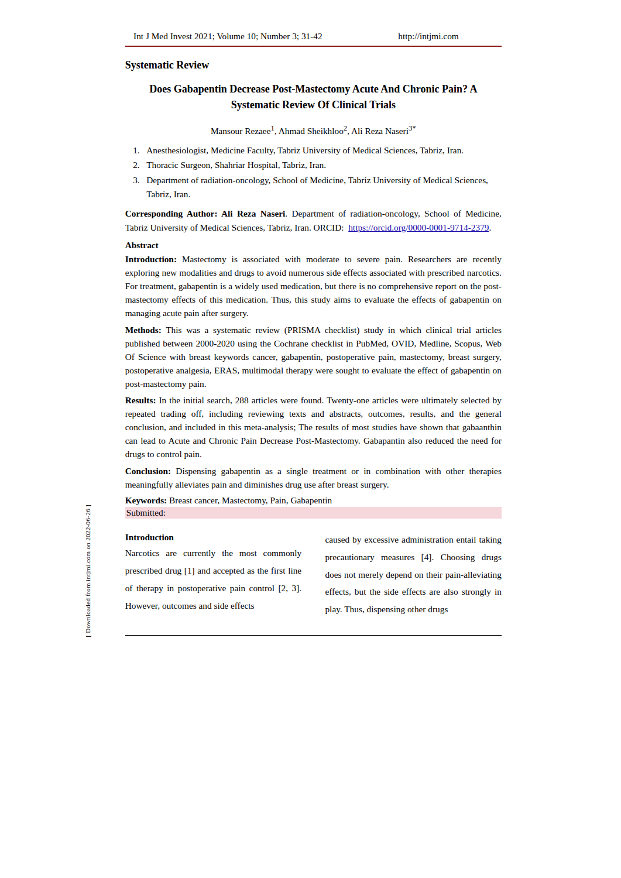[ Downloaded from intjmi.com on 2022-06-26 ]
Int J Med Invest 2021; Volume 10; Number 3; 31-42 http://intjmi.com
Systematic Review
Does Gabapentin Decrease Post-Mastectomy Acute And Chronic Pain? A Systematic Review Of Clinical Trials
Mansour Rezaee1, Ahmad Sheikhloo2, Ali Reza Naseri3*
Anesthesiologist, Medicine Faculty, Tabriz University of Medical Sciences, Tabriz, Iran.
Thoracic Surgeon, Shahriar Hospital, Tabriz, Iran.
Department of radiation-oncology, School of Medicine, Tabriz University of Medical Sciences, Tabriz, Iran.
Corresponding Author: Ali Reza Naseri. Department of radiation-oncology, School of Medicine, Tabriz University of Medical Sciences, Tabriz, Iran. ORCID: https://orcid.org/0000-0001-9714-2379.
Abstract
Introduction: Mastectomy is associated with moderate to severe pain. Researchers are recently exploring new modalities and drugs to avoid numerous side effects associated with prescribed narcotics. For treatment, gabapentin is a widely used medication, but there is no comprehensive report on the post-mastectomy effects of this medication. Thus, this study aims to evaluate the effects of gabapentin on managing acute pain after surgery.
Methods: This was a systematic review (PRISMA checklist) study in which clinical trial articles published between 2000-2020 using the Cochrane checklist in PubMed, OVID, Medline, Scopus, Web Of Science with breast keywords cancer, gabapentin, postoperative pain, mastectomy, breast surgery, postoperative analgesia, ERAS, multimodal therapy were sought to evaluate the effect of gabapentin on post-mastectomy pain.
Results: In the initial search, 288 articles were found. Twenty-one articles were ultimately selected by repeated trading off, including reviewing texts and abstracts, outcomes, results, and the general conclusion, and included in this meta-analysis; The results of most studies have shown that gabaanthin can lead to Acute and Chronic Pain Decrease Post-Mastectomy. Gabapantin also reduced the need for drugs to control pain.
Conclusion: Dispensing gabapentin as a single treatment or in combination with other therapies meaningfully alleviates pain and diminishes drug use after breast surgery.
Keywords: Breast cancer, Mastectomy, Pain, Gabapentin
Submitted:
Introduction
Narcotics are currently the most commonly prescribed drug [1] and accepted as the first line of therapy in postoperative pain control [2, 3]. However, outcomes and side effects
caused by excessive administration entail taking precautionary measures [4]. Choosing drugs does not merely depend on their pain-alleviating effects, but the side effects are also strongly in play. Thus, dispensing other drugs